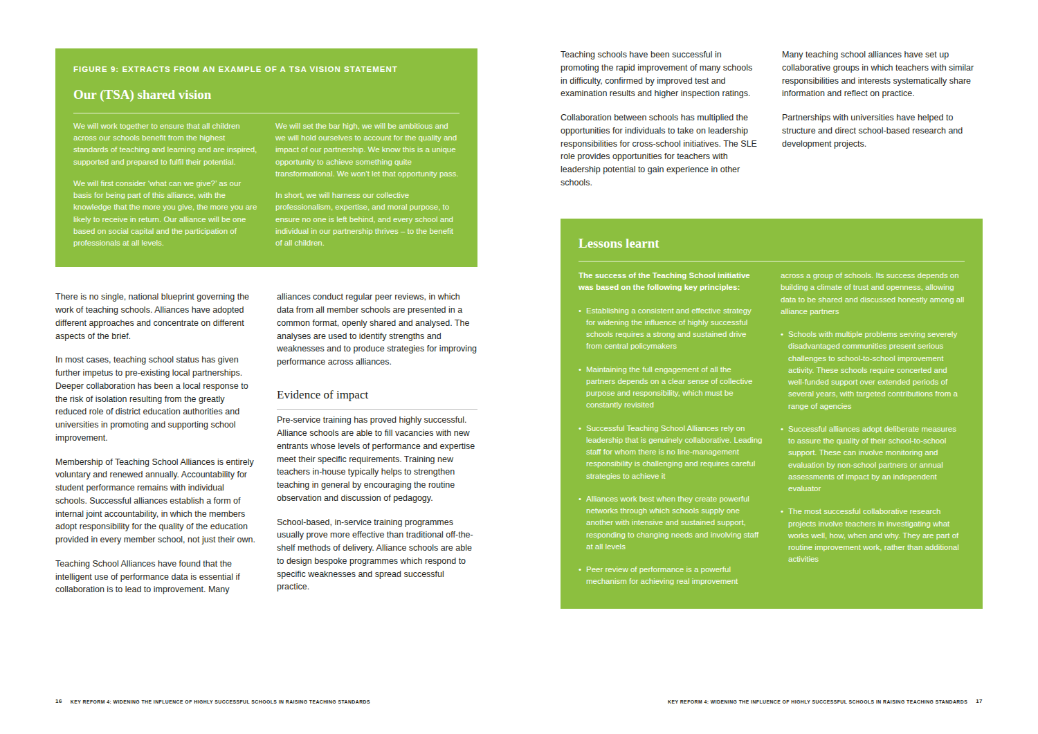FIGURE 9: EXTRACTS FROM AN EXAMPLE OF A TSA VISION STATEMENT
Our (TSA) shared vision
We will work together to ensure that all children across our schools benefit from the highest standards of teaching and learning and are inspired, supported and prepared to fulfil their potential.
We will first consider ‘what can we give?’ as our basis for being part of this alliance, with the knowledge that the more you give, the more you are likely to receive in return. Our alliance will be one based on social capital and the participation of professionals at all levels.
We will set the bar high, we will be ambitious and we will hold ourselves to account for the quality and impact of our partnership. We know this is a unique opportunity to achieve something quite transformational. We won’t let that opportunity pass.
In short, we will harness our collective professionalism, expertise, and moral purpose, to ensure no one is left behind, and every school and individual in our partnership thrives – to the benefit of all children.
There is no single, national blueprint governing the work of teaching schools. Alliances have adopted different approaches and concentrate on different aspects of the brief.
In most cases, teaching school status has given further impetus to pre-existing local partnerships. Deeper collaboration has been a local response to the risk of isolation resulting from the greatly reduced role of district education authorities and universities in promoting and supporting school improvement.
Membership of Teaching School Alliances is entirely voluntary and renewed annually. Accountability for student performance remains with individual schools. Successful alliances establish a form of internal joint accountability, in which the members adopt responsibility for the quality of the education provided in every member school, not just their own.
Teaching School Alliances have found that the intelligent use of performance data is essential if collaboration is to lead to improvement. Many
alliances conduct regular peer reviews, in which data from all member schools are presented in a common format, openly shared and analysed. The analyses are used to identify strengths and weaknesses and to produce strategies for improving performance across alliances.
Evidence of impact
Pre-service training has proved highly successful. Alliance schools are able to fill vacancies with new entrants whose levels of performance and expertise meet their specific requirements. Training new teachers in-house typically helps to strengthen teaching in general by encouraging the routine observation and discussion of pedagogy.
School-based, in-service training programmes usually prove more effective than traditional off-the-shelf methods of delivery. Alliance schools are able to design bespoke programmes which respond to specific weaknesses and spread successful practice.
16 KEY REFORM 4: WIDENING THE INFLUENCE OF HIGHLY SUCCESSFUL SCHOOLS IN RAISING TEACHING STANDARDS
Teaching schools have been successful in promoting the rapid improvement of many schools in difficulty, confirmed by improved test and examination results and higher inspection ratings.
Collaboration between schools has multiplied the opportunities for individuals to take on leadership responsibilities for cross-school initiatives. The SLE role provides opportunities for teachers with leadership potential to gain experience in other schools.
Many teaching school alliances have set up collaborative groups in which teachers with similar responsibilities and interests systematically share information and reflect on practice.
Partnerships with universities have helped to structure and direct school-based research and development projects.
Lessons learnt
The success of the Teaching School initiative was based on the following key principles:
Establishing a consistent and effective strategy for widening the influence of highly successful schools requires a strong and sustained drive from central policymakers
Maintaining the full engagement of all the partners depends on a clear sense of collective purpose and responsibility, which must be constantly revisited
Successful Teaching School Alliances rely on leadership that is genuinely collaborative. Leading staff for whom there is no line-management responsibility is challenging and requires careful strategies to achieve it
Alliances work best when they create powerful networks through which schools supply one another with intensive and sustained support, responding to changing needs and involving staff at all levels
Peer review of performance is a powerful mechanism for achieving real improvement
across a group of schools. Its success depends on building a climate of trust and openness, allowing data to be shared and discussed honestly among all alliance partners
Schools with multiple problems serving severely disadvantaged communities present serious challenges to school-to-school improvement activity. These schools require concerted and well-funded support over extended periods of several years, with targeted contributions from a range of agencies
Successful alliances adopt deliberate measures to assure the quality of their school-to-school support. These can involve monitoring and evaluation by non-school partners or annual assessments of impact by an independent evaluator
The most successful collaborative research projects involve teachers in investigating what works well, how, when and why. They are part of routine improvement work, rather than additional activities
KEY REFORM 4: WIDENING THE INFLUENCE OF HIGHLY SUCCESSFUL SCHOOLS IN RAISING TEACHING STANDARDS 17